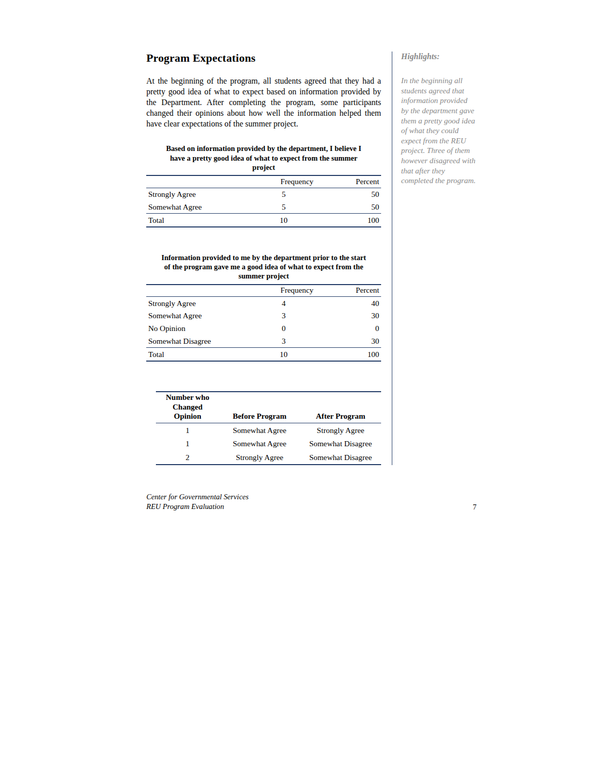Program Expectations
At the beginning of the program, all students agreed that they had a pretty good idea of what to expect based on information provided by the Department. After completing the program, some participants changed their opinions about how well the information helped them have clear expectations of the summer project.
Based on information provided by the department, I believe I have a pretty good idea of what to expect from the summer project
| | Frequency | Percent |
| --- | --- | --- |
| Strongly Agree | 5 | 50 |
| Somewhat Agree | 5 | 50 |
| Total | 10 | 100 |
Information provided to me by the department prior to the start of the program gave me a good idea of what to expect from the summer project
| | Frequency | Percent |
| --- | --- | --- |
| Strongly Agree | 4 | 40 |
| Somewhat Agree | 3 | 30 |
| No Opinion | 0 | 0 |
| Somewhat Disagree | 3 | 30 |
| Total | 10 | 100 |
| Number who Changed Opinion | Before Program | After Program |
| --- | --- | --- |
| 1 | Somewhat Agree | Strongly Agree |
| 1 | Somewhat Agree | Somewhat Disagree |
| 2 | Strongly Agree | Somewhat Disagree |
Highlights:
In the beginning all students agreed that information provided by the department gave them a pretty good idea of what they could expect from the REU project. Three of them however disagreed with that after they completed the program.
Center for Governmental Services
REU Program Evaluation
7